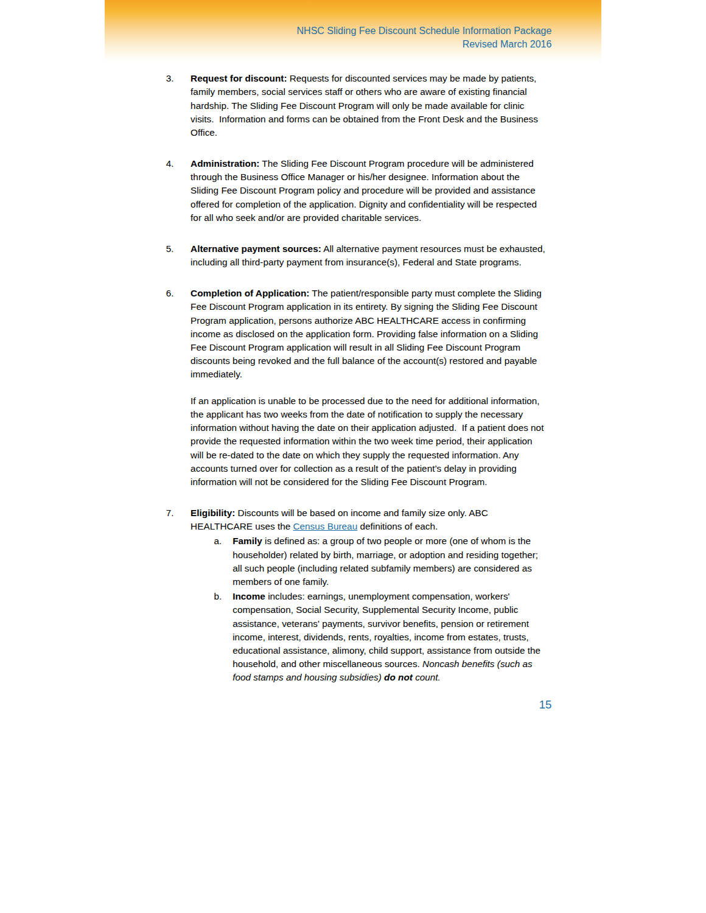NHSC Sliding Fee Discount Schedule Information Package Revised March 2016
Request for discount: Requests for discounted services may be made by patients, family members, social services staff or others who are aware of existing financial hardship. The Sliding Fee Discount Program will only be made available for clinic visits. Information and forms can be obtained from the Front Desk and the Business Office.
Administration: The Sliding Fee Discount Program procedure will be administered through the Business Office Manager or his/her designee. Information about the Sliding Fee Discount Program policy and procedure will be provided and assistance offered for completion of the application. Dignity and confidentiality will be respected for all who seek and/or are provided charitable services.
Alternative payment sources: All alternative payment resources must be exhausted, including all third-party payment from insurance(s), Federal and State programs.
Completion of Application: The patient/responsible party must complete the Sliding Fee Discount Program application in its entirety. By signing the Sliding Fee Discount Program application, persons authorize ABC HEALTHCARE access in confirming income as disclosed on the application form. Providing false information on a Sliding Fee Discount Program application will result in all Sliding Fee Discount Program discounts being revoked and the full balance of the account(s) restored and payable immediately.
If an application is unable to be processed due to the need for additional information, the applicant has two weeks from the date of notification to supply the necessary information without having the date on their application adjusted. If a patient does not provide the requested information within the two week time period, their application will be re-dated to the date on which they supply the requested information. Any accounts turned over for collection as a result of the patient’s delay in providing information will not be considered for the Sliding Fee Discount Program.
Eligibility: Discounts will be based on income and family size only. ABC HEALTHCARE uses the Census Bureau definitions of each.
Family is defined as: a group of two people or more (one of whom is the householder) related by birth, marriage, or adoption and residing together; all such people (including related subfamily members) are considered as members of one family.
Income includes: earnings, unemployment compensation, workers' compensation, Social Security, Supplemental Security Income, public assistance, veterans' payments, survivor benefits, pension or retirement income, interest, dividends, rents, royalties, income from estates, trusts, educational assistance, alimony, child support, assistance from outside the household, and other miscellaneous sources. Noncash benefits (such as food stamps and housing subsidies) do not count.
15